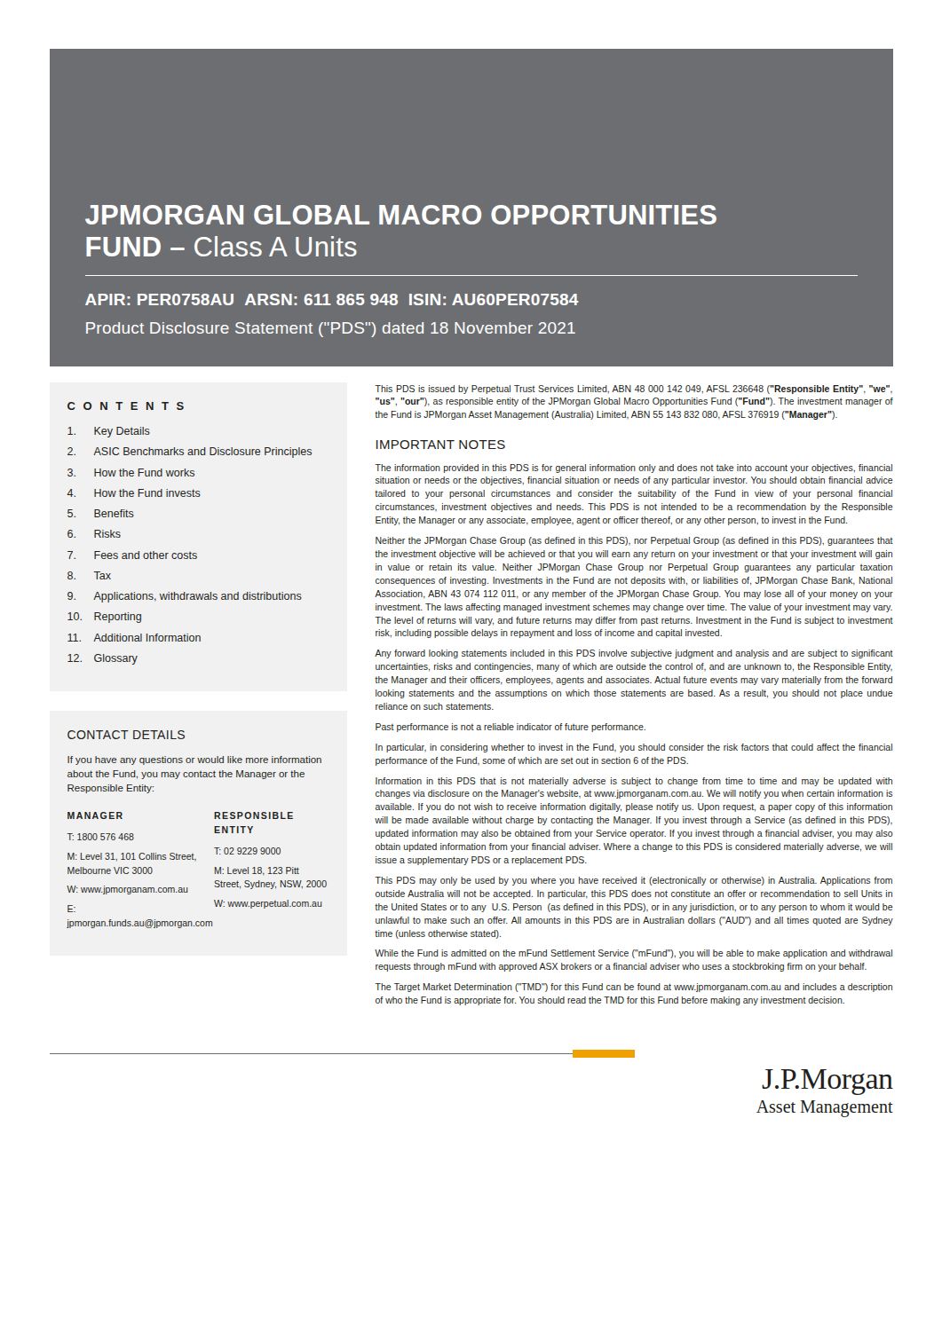JPMORGAN GLOBAL MACRO OPPORTUNITIES
FUND – Class A Units
APIR: PER0758AU ARSN: 611 865 948 ISIN: AU60PER07584
Product Disclosure Statement ("PDS") dated 18 November 2021
C O N T E N T S
Key Details
ASIC Benchmarks and Disclosure Principles
How the Fund works
How the Fund invests
Benefits
Risks
Fees and other costs
Tax
Applications, withdrawals and distributions
Reporting
Additional Information
Glossary
CONTACT DETAILS
If you have any questions or would like more information about the Fund, you may contact the Manager or the Responsible Entity:
Manager
T: 1800 576 468
M: Level 31, 101 Collins Street, Melbourne VIC 3000
W: www.jpmorganam.com.au
E: jpmorgan.funds.au@jpmorgan.com
Responsible Entity
T: 02 9229 9000
M: Level 18, 123 Pitt Street, Sydney, NSW, 2000
W: www.perpetual.com.au
This PDS is issued by Perpetual Trust Services Limited, ABN 48 000 142 049, AFSL 236648 ("Responsible Entity", "we", "us", "our"), as responsible entity of the JPMorgan Global Macro Opportunities Fund ("Fund"). The investment manager of the Fund is JPMorgan Asset Management (Australia) Limited, ABN 55 143 832 080, AFSL 376919 ("Manager").
IMPORTANT NOTES
The information provided in this PDS is for general information only and does not take into account your objectives, financial situation or needs or the objectives, financial situation or needs of any particular investor. You should obtain financial advice tailored to your personal circumstances and consider the suitability of the Fund in view of your personal financial circumstances, investment objectives and needs. This PDS is not intended to be a recommendation by the Responsible Entity, the Manager or any associate, employee, agent or officer thereof, or any other person, to invest in the Fund.
Neither the JPMorgan Chase Group (as defined in this PDS), nor Perpetual Group (as defined in this PDS), guarantees that the investment objective will be achieved or that you will earn any return on your investment or that your investment will gain in value or retain its value. Neither JPMorgan Chase Group nor Perpetual Group guarantees any particular taxation consequences of investing. Investments in the Fund are not deposits with, or liabilities of, JPMorgan Chase Bank, National Association, ABN 43 074 112 011, or any member of the JPMorgan Chase Group. You may lose all of your money on your investment. The laws affecting managed investment schemes may change over time. The value of your investment may vary. The level of returns will vary, and future returns may differ from past returns. Investment in the Fund is subject to investment risk, including possible delays in repayment and loss of income and capital invested.
Any forward looking statements included in this PDS involve subjective judgment and analysis and are subject to significant uncertainties, risks and contingencies, many of which are outside the control of, and are unknown to, the Responsible Entity, the Manager and their officers, employees, agents and associates. Actual future events may vary materially from the forward looking statements and the assumptions on which those statements are based. As a result, you should not place undue reliance on such statements.
Past performance is not a reliable indicator of future performance.
In particular, in considering whether to invest in the Fund, you should consider the risk factors that could affect the financial performance of the Fund, some of which are set out in section 6 of the PDS.
Information in this PDS that is not materially adverse is subject to change from time to time and may be updated with changes via disclosure on the Manager's website, at www.jpmorganam.com.au. We will notify you when certain information is available. If you do not wish to receive information digitally, please notify us. Upon request, a paper copy of this information will be made available without charge by contacting the Manager. If you invest through a Service (as defined in this PDS), updated information may also be obtained from your Service operator. If you invest through a financial adviser, you may also obtain updated information from your financial adviser. Where a change to this PDS is considered materially adverse, we will issue a supplementary PDS or a replacement PDS.
This PDS may only be used by you where you have received it (electronically or otherwise) in Australia. Applications from outside Australia will not be accepted. In particular, this PDS does not constitute an offer or recommendation to sell Units in the United States or to any U.S. Person (as defined in this PDS), or in any jurisdiction, or to any person to whom it would be unlawful to make such an offer. All amounts in this PDS are in Australian dollars ("AUD") and all times quoted are Sydney time (unless otherwise stated).
While the Fund is admitted on the mFund Settlement Service ("mFund"), you will be able to make application and withdrawal requests through mFund with approved ASX brokers or a financial adviser who uses a stockbroking firm on your behalf.
The Target Market Determination ("TMD") for this Fund can be found at www.jpmorganam.com.au and includes a description of who the Fund is appropriate for. You should read the TMD for this Fund before making any investment decision.
J.P.Morgan
Asset Management